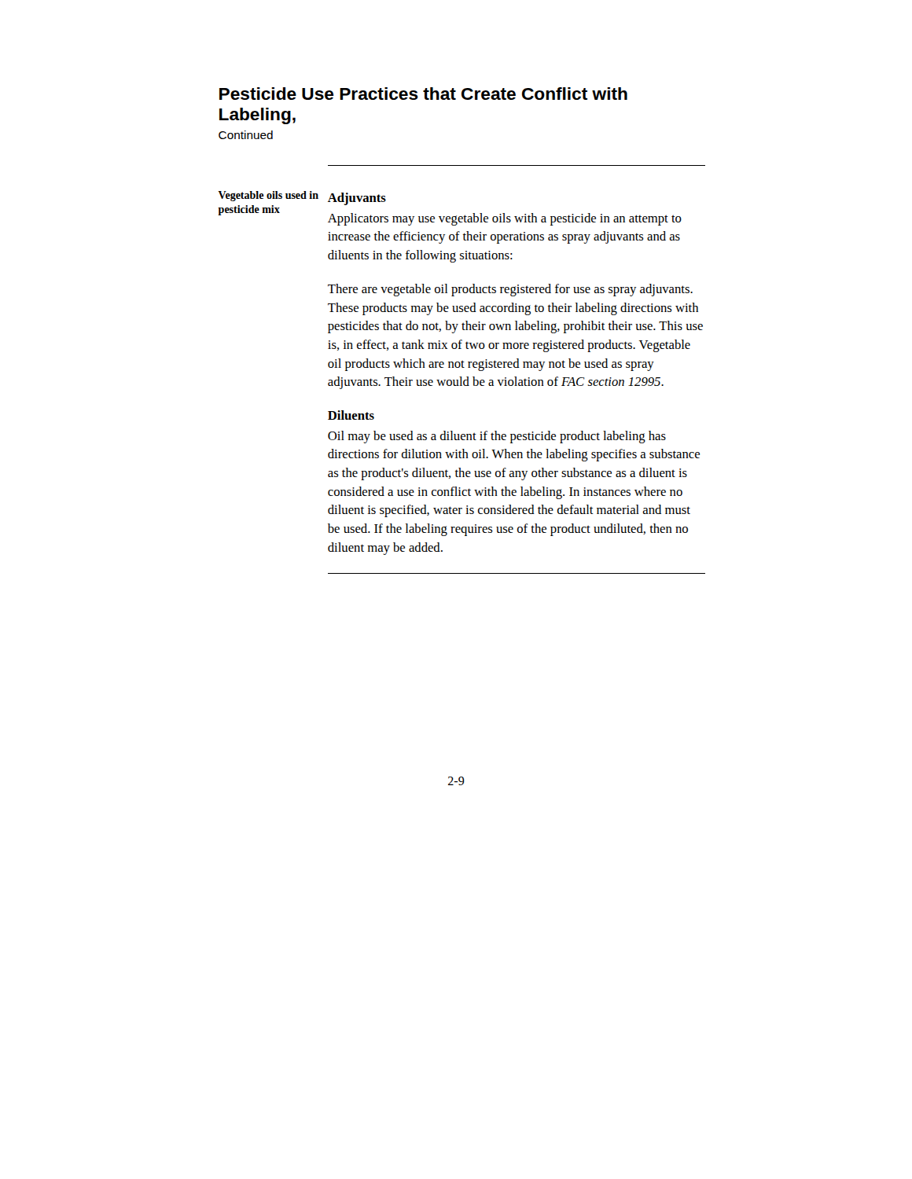Pesticide Use Practices that Create Conflict with Labeling,
Continued
| Vegetable oils used in pesticide mix | Adjuvants Applicators may use vegetable oils with a pesticide in an attempt to increase the efficiency of their operations as spray adjuvants and as diluents in the following situations: There are vegetable oil products registered for use as spray adjuvants. These products may be used according to their labeling directions with pesticides that do not, by their own labeling, prohibit their use. This use is, in effect, a tank mix of two or more registered products. Vegetable oil products which are not registered may not be used as spray adjuvants. Their use would be a violation of FAC section 12995 . Diluents Oil may be used as a diluent if the pesticide product labeling has directions for dilution with oil. When the labeling specifies a substance as the product's diluent, the use of any other substance as a diluent is considered a use in conflict with the labeling. In instances where no diluent is specified, water is considered the default material and must be used. If the labeling requires use of the product undiluted, then no diluent may be added. |
2-9